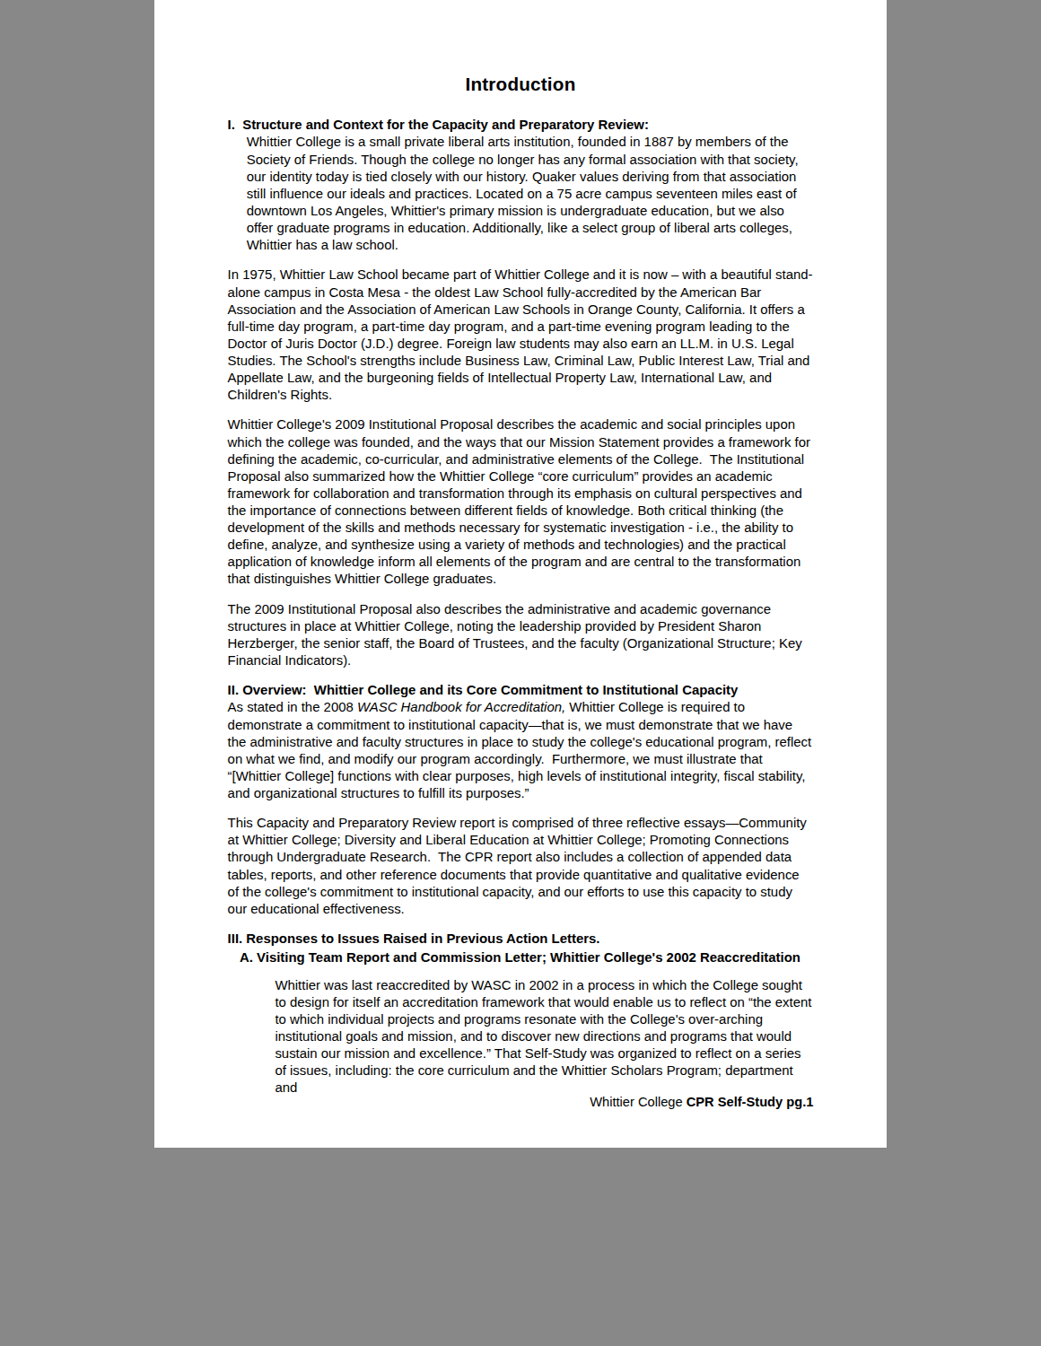Introduction
I. Structure and Context for the Capacity and Preparatory Review:
Whittier College is a small private liberal arts institution, founded in 1887 by members of the Society of Friends. Though the college no longer has any formal association with that society, our identity today is tied closely with our history. Quaker values deriving from that association still influence our ideals and practices. Located on a 75 acre campus seventeen miles east of downtown Los Angeles, Whittier's primary mission is undergraduate education, but we also offer graduate programs in education. Additionally, like a select group of liberal arts colleges, Whittier has a law school.
In 1975, Whittier Law School became part of Whittier College and it is now – with a beautiful stand-alone campus in Costa Mesa - the oldest Law School fully-accredited by the American Bar Association and the Association of American Law Schools in Orange County, California. It offers a full-time day program, a part-time day program, and a part-time evening program leading to the Doctor of Juris Doctor (J.D.) degree. Foreign law students may also earn an LL.M. in U.S. Legal Studies. The School's strengths include Business Law, Criminal Law, Public Interest Law, Trial and Appellate Law, and the burgeoning fields of Intellectual Property Law, International Law, and Children's Rights.
Whittier College's 2009 Institutional Proposal describes the academic and social principles upon which the college was founded, and the ways that our Mission Statement provides a framework for defining the academic, co-curricular, and administrative elements of the College. The Institutional Proposal also summarized how the Whittier College “core curriculum” provides an academic framework for collaboration and transformation through its emphasis on cultural perspectives and the importance of connections between different fields of knowledge. Both critical thinking (the development of the skills and methods necessary for systematic investigation - i.e., the ability to define, analyze, and synthesize using a variety of methods and technologies) and the practical application of knowledge inform all elements of the program and are central to the transformation that distinguishes Whittier College graduates.
The 2009 Institutional Proposal also describes the administrative and academic governance structures in place at Whittier College, noting the leadership provided by President Sharon Herzberger, the senior staff, the Board of Trustees, and the faculty (Organizational Structure; Key Financial Indicators).
II. Overview: Whittier College and its Core Commitment to Institutional Capacity
As stated in the 2008 WASC Handbook for Accreditation, Whittier College is required to demonstrate a commitment to institutional capacity—that is, we must demonstrate that we have the administrative and faculty structures in place to study the college's educational program, reflect on what we find, and modify our program accordingly. Furthermore, we must illustrate that “[Whittier College] functions with clear purposes, high levels of institutional integrity, fiscal stability, and organizational structures to fulfill its purposes.”
This Capacity and Preparatory Review report is comprised of three reflective essays—Community at Whittier College; Diversity and Liberal Education at Whittier College; Promoting Connections through Undergraduate Research. The CPR report also includes a collection of appended data tables, reports, and other reference documents that provide quantitative and qualitative evidence of the college's commitment to institutional capacity, and our efforts to use this capacity to study our educational effectiveness.
III. Responses to Issues Raised in Previous Action Letters.
A. Visiting Team Report and Commission Letter; Whittier College's 2002 Reaccreditation
Whittier was last reaccredited by WASC in 2002 in a process in which the College sought to design for itself an accreditation framework that would enable us to reflect on “the extent to which individual projects and programs resonate with the College's over-arching institutional goals and mission, and to discover new directions and programs that would sustain our mission and excellence.” That Self-Study was organized to reflect on a series of issues, including: the core curriculum and the Whittier Scholars Program; department and
Whittier College CPR Self-Study pg.1